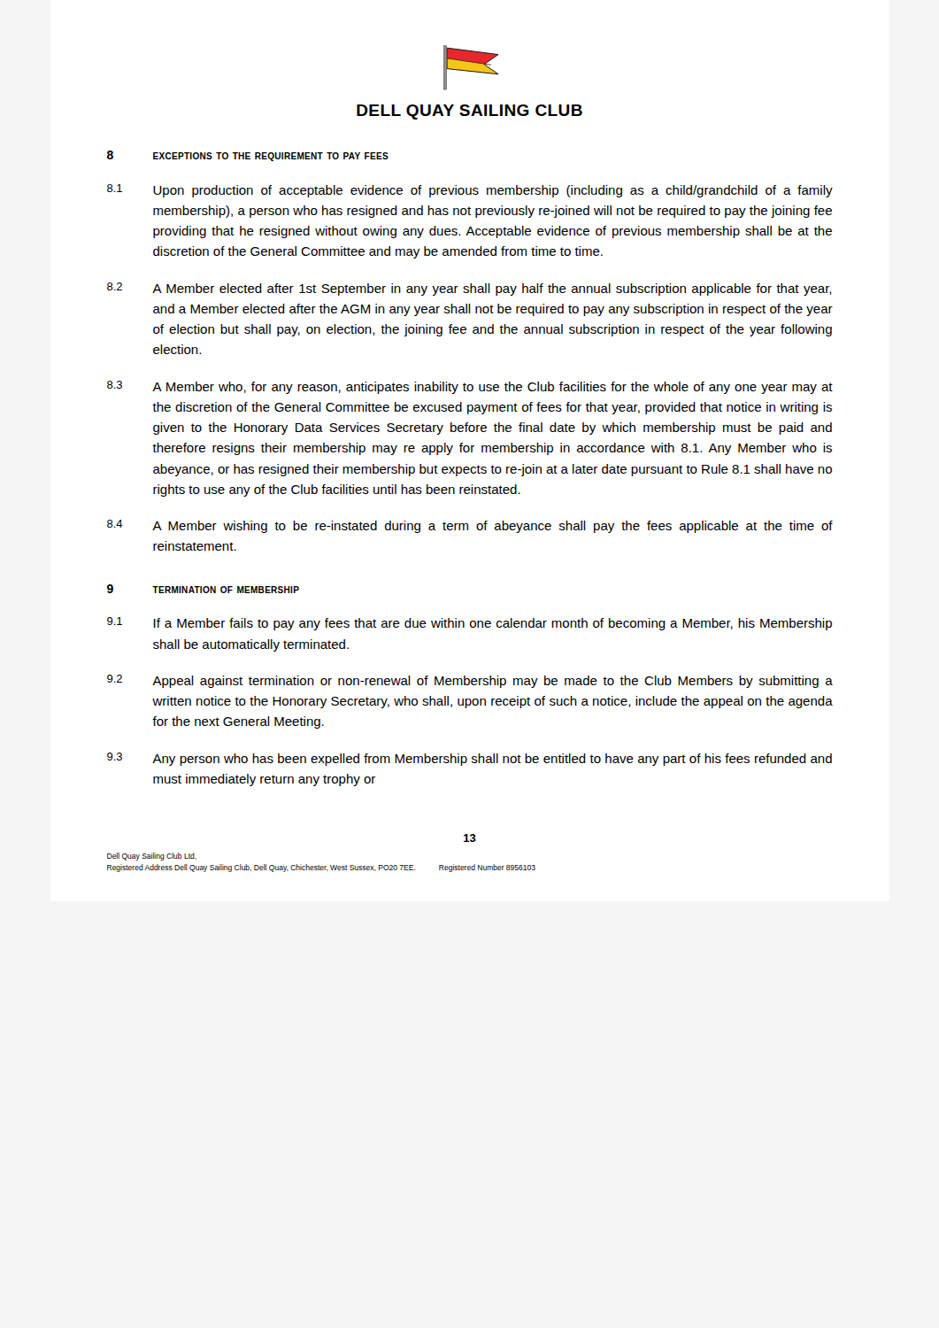DELL QUAY SAILING CLUB
8 Exceptions to the requirement to pay fees
8.1 Upon production of acceptable evidence of previous membership (including as a child/grandchild of a family membership), a person who has resigned and has not previously re-joined will not be required to pay the joining fee providing that he resigned without owing any dues. Acceptable evidence of previous membership shall be at the discretion of the General Committee and may be amended from time to time.
8.2 A Member elected after 1st September in any year shall pay half the annual subscription applicable for that year, and a Member elected after the AGM in any year shall not be required to pay any subscription in respect of the year of election but shall pay, on election, the joining fee and the annual subscription in respect of the year following election.
8.3 A Member who, for any reason, anticipates inability to use the Club facilities for the whole of any one year may at the discretion of the General Committee be excused payment of fees for that year, provided that notice in writing is given to the Honorary Data Services Secretary before the final date by which membership must be paid and therefore resigns their membership may re apply for membership in accordance with 8.1. Any Member who is abeyance, or has resigned their membership but expects to re-join at a later date pursuant to Rule 8.1 shall have no rights to use any of the Club facilities until has been reinstated.
8.4 A Member wishing to be re-instated during a term of abeyance shall pay the fees applicable at the time of reinstatement.
9 Termination of Membership
9.1 If a Member fails to pay any fees that are due within one calendar month of becoming a Member, his Membership shall be automatically terminated.
9.2 Appeal against termination or non-renewal of Membership may be made to the Club Members by submitting a written notice to the Honorary Secretary, who shall, upon receipt of such a notice, include the appeal on the agenda for the next General Meeting.
9.3 Any person who has been expelled from Membership shall not be entitled to have any part of his fees refunded and must immediately return any trophy or
13
Dell Quay Sailing Club Ltd,
Registered Address Dell Quay Sailing Club, Dell Quay, Chichester, West Sussex, PO20 7EE.Registered Number 8956103